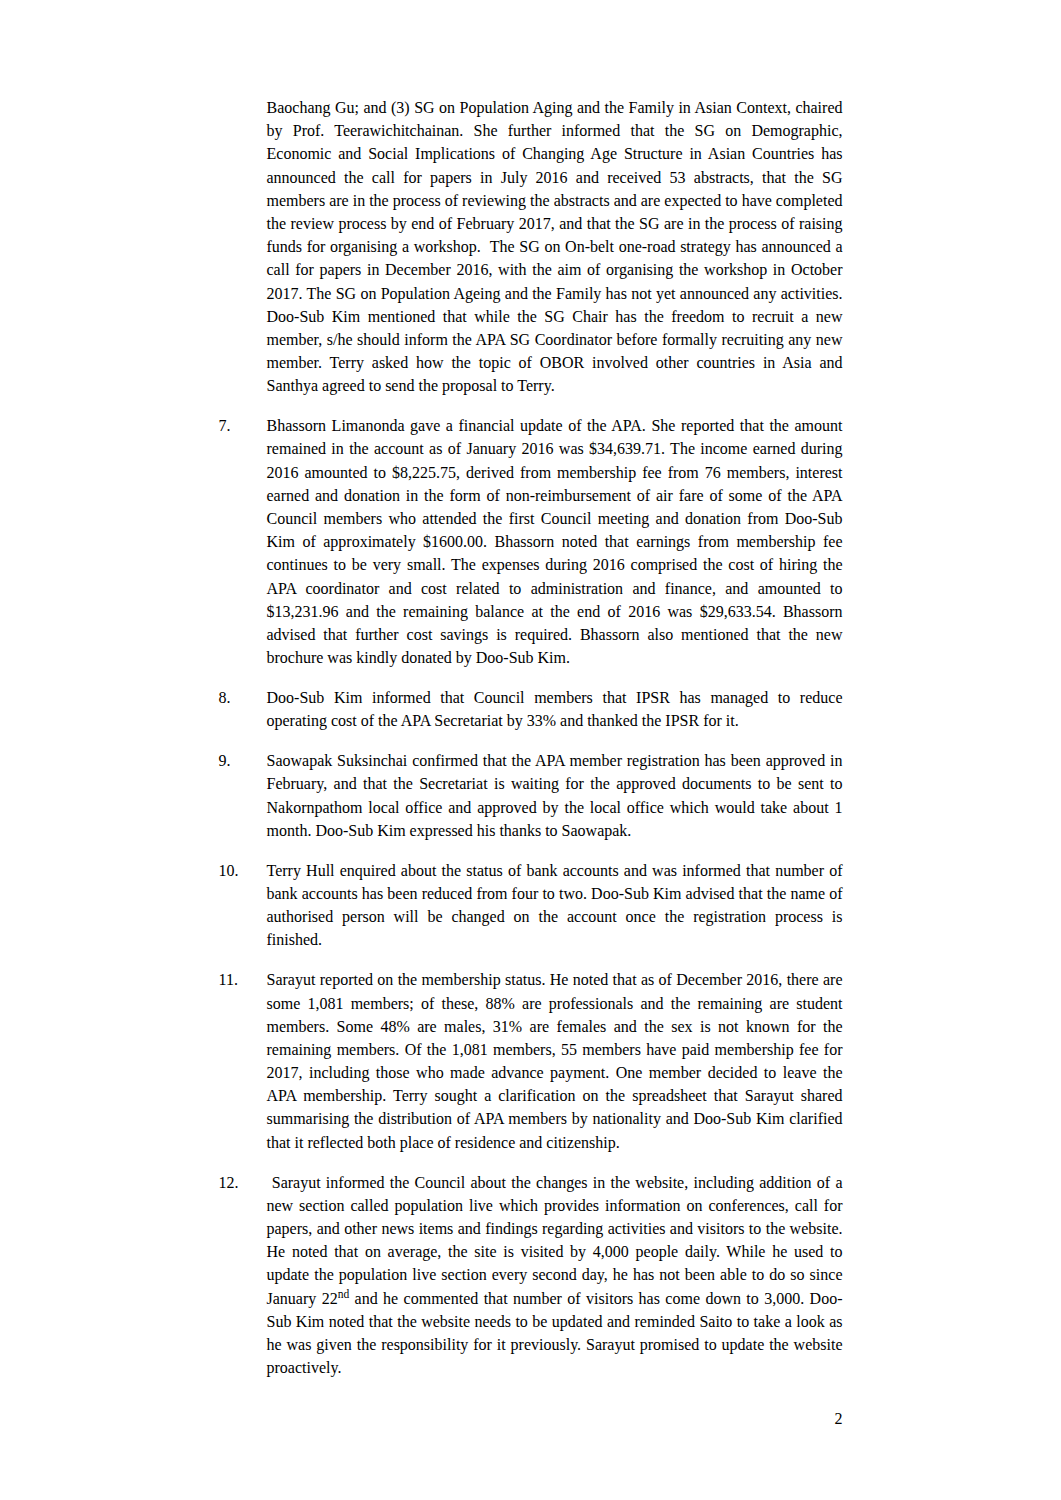Baochang Gu; and (3) SG on Population Aging and the Family in Asian Context, chaired by Prof. Teerawichitchainan. She further informed that the SG on Demographic, Economic and Social Implications of Changing Age Structure in Asian Countries has announced the call for papers in July 2016 and received 53 abstracts, that the SG members are in the process of reviewing the abstracts and are expected to have completed the review process by end of February 2017, and that the SG are in the process of raising funds for organising a workshop. The SG on On-belt one-road strategy has announced a call for papers in December 2016, with the aim of organising the workshop in October 2017. The SG on Population Ageing and the Family has not yet announced any activities. Doo-Sub Kim mentioned that while the SG Chair has the freedom to recruit a new member, s/he should inform the APA SG Coordinator before formally recruiting any new member. Terry asked how the topic of OBOR involved other countries in Asia and Santhya agreed to send the proposal to Terry.
7. Bhassorn Limanonda gave a financial update of the APA. She reported that the amount remained in the account as of January 2016 was $34,639.71. The income earned during 2016 amounted to $8,225.75, derived from membership fee from 76 members, interest earned and donation in the form of non-reimbursement of air fare of some of the APA Council members who attended the first Council meeting and donation from Doo-Sub Kim of approximately $1600.00. Bhassorn noted that earnings from membership fee continues to be very small. The expenses during 2016 comprised the cost of hiring the APA coordinator and cost related to administration and finance, and amounted to $13,231.96 and the remaining balance at the end of 2016 was $29,633.54. Bhassorn advised that further cost savings is required. Bhassorn also mentioned that the new brochure was kindly donated by Doo-Sub Kim.
8. Doo-Sub Kim informed that Council members that IPSR has managed to reduce operating cost of the APA Secretariat by 33% and thanked the IPSR for it.
9. Saowapak Suksinchai confirmed that the APA member registration has been approved in February, and that the Secretariat is waiting for the approved documents to be sent to Nakornpathom local office and approved by the local office which would take about 1 month. Doo-Sub Kim expressed his thanks to Saowapak.
10. Terry Hull enquired about the status of bank accounts and was informed that number of bank accounts has been reduced from four to two. Doo-Sub Kim advised that the name of authorised person will be changed on the account once the registration process is finished.
11. Sarayut reported on the membership status. He noted that as of December 2016, there are some 1,081 members; of these, 88% are professionals and the remaining are student members. Some 48% are males, 31% are females and the sex is not known for the remaining members. Of the 1,081 members, 55 members have paid membership fee for 2017, including those who made advance payment. One member decided to leave the APA membership. Terry sought a clarification on the spreadsheet that Sarayut shared summarising the distribution of APA members by nationality and Doo-Sub Kim clarified that it reflected both place of residence and citizenship.
12. Sarayut informed the Council about the changes in the website, including addition of a new section called population live which provides information on conferences, call for papers, and other news items and findings regarding activities and visitors to the website. He noted that on average, the site is visited by 4,000 people daily. While he used to update the population live section every second day, he has not been able to do so since January 22nd and he commented that number of visitors has come down to 3,000. Doo-Sub Kim noted that the website needs to be updated and reminded Saito to take a look as he was given the responsibility for it previously. Sarayut promised to update the website proactively.
2